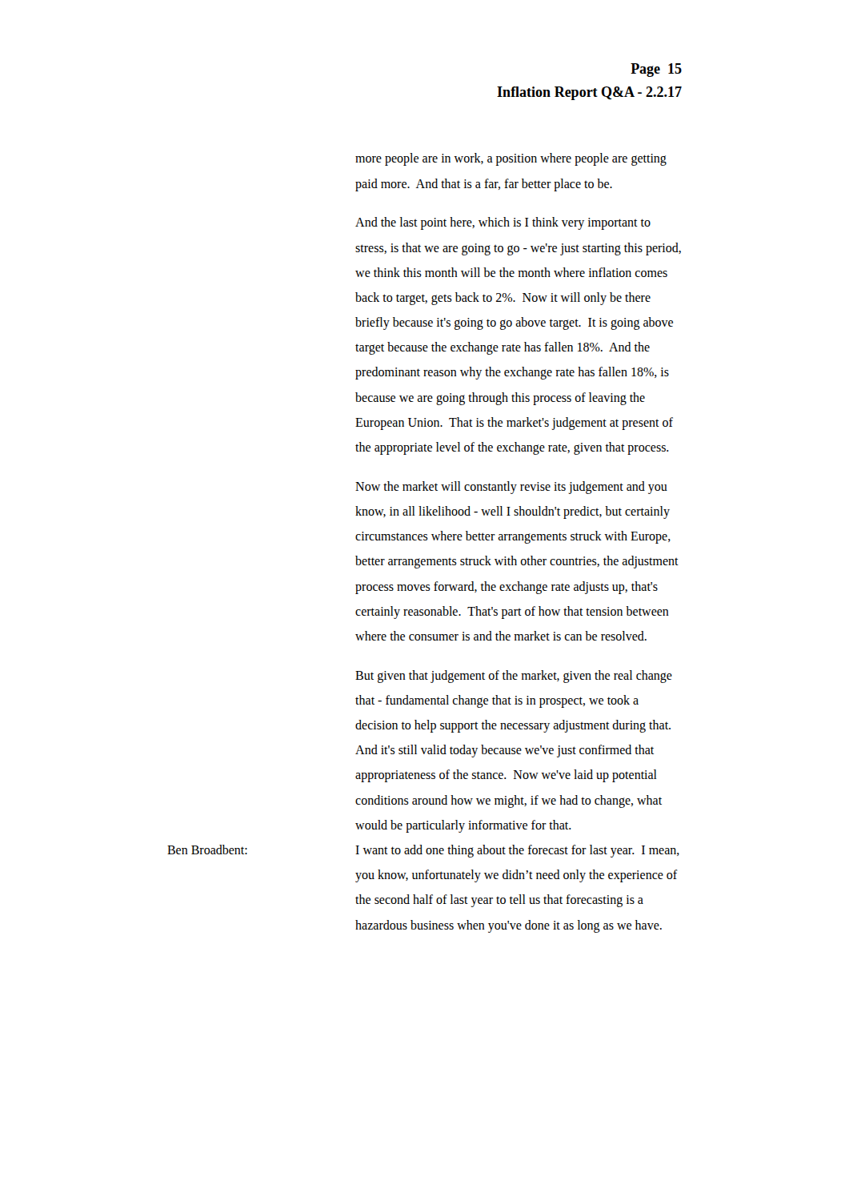Page 15
Inflation Report Q&A - 2.2.17
more people are in work, a position where people are getting paid more. And that is a far, far better place to be.
And the last point here, which is I think very important to stress, is that we are going to go - we're just starting this period, we think this month will be the month where inflation comes back to target, gets back to 2%. Now it will only be there briefly because it's going to go above target. It is going above target because the exchange rate has fallen 18%. And the predominant reason why the exchange rate has fallen 18%, is because we are going through this process of leaving the European Union. That is the market's judgement at present of the appropriate level of the exchange rate, given that process.
Now the market will constantly revise its judgement and you know, in all likelihood - well I shouldn't predict, but certainly circumstances where better arrangements struck with Europe, better arrangements struck with other countries, the adjustment process moves forward, the exchange rate adjusts up, that's certainly reasonable. That's part of how that tension between where the consumer is and the market is can be resolved.
But given that judgement of the market, given the real change that - fundamental change that is in prospect, we took a decision to help support the necessary adjustment during that. And it's still valid today because we've just confirmed that appropriateness of the stance. Now we've laid up potential conditions around how we might, if we had to change, what would be particularly informative for that.
Ben Broadbent:
I want to add one thing about the forecast for last year. I mean, you know, unfortunately we didn’t need only the experience of the second half of last year to tell us that forecasting is a hazardous business when you've done it as long as we have.